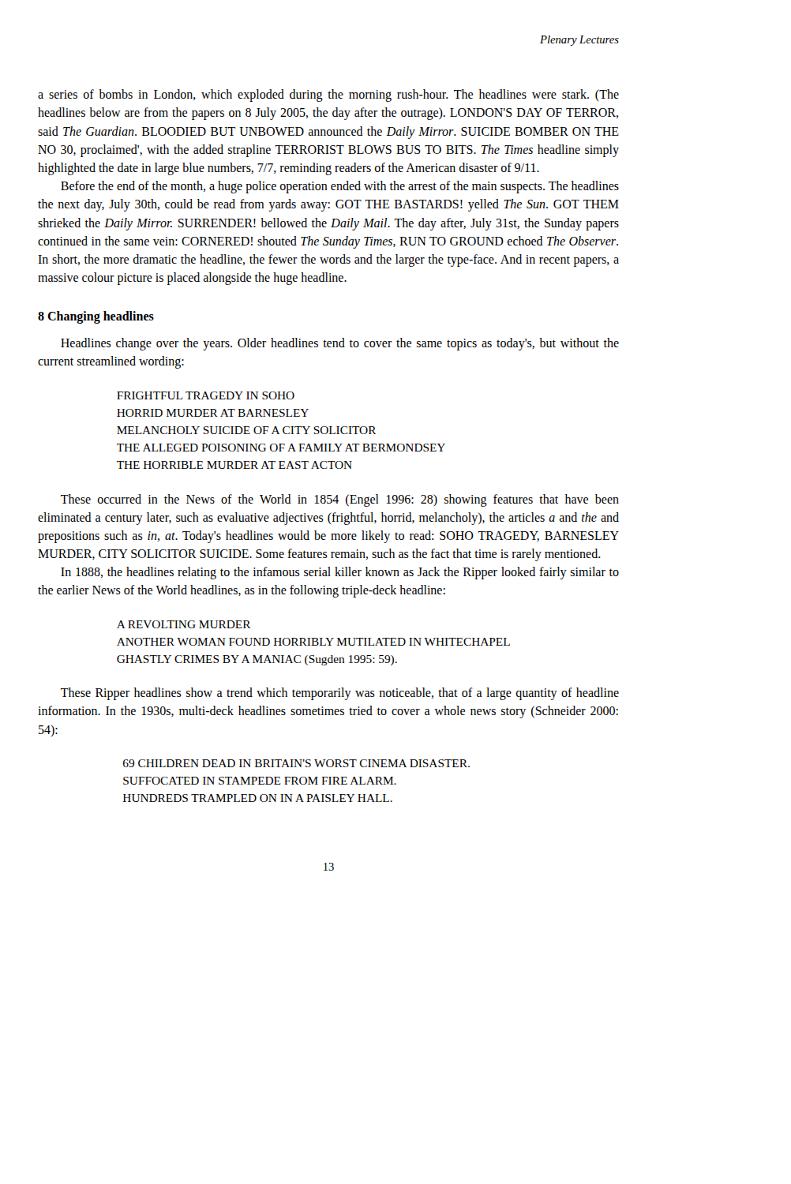Plenary Lectures
a series of bombs in London, which exploded during the morning rush-hour. The headlines were stark. (The headlines below are from the papers on 8 July 2005, the day after the outrage). LONDON'S DAY OF TERROR, said The Guardian. BLOODIED BUT UNBOWED announced the Daily Mirror. SUICIDE BOMBER ON THE NO 30, proclaimed', with the added strapline TERRORIST BLOWS BUS TO BITS. The Times headline simply highlighted the date in large blue numbers, 7/7, reminding readers of the American disaster of 9/11.
Before the end of the month, a huge police operation ended with the arrest of the main suspects. The headlines the next day, July 30th, could be read from yards away: GOT THE BASTARDS! yelled The Sun. GOT THEM shrieked the Daily Mirror. SURRENDER! bellowed the Daily Mail. The day after, July 31st, the Sunday papers continued in the same vein: CORNERED! shouted The Sunday Times, RUN TO GROUND echoed The Observer. In short, the more dramatic the headline, the fewer the words and the larger the type-face. And in recent papers, a massive colour picture is placed alongside the huge headline.
8 Changing headlines
Headlines change over the years. Older headlines tend to cover the same topics as today's, but without the current streamlined wording:
FRIGHTFUL TRAGEDY IN SOHO
HORRID MURDER AT BARNESLEY
MELANCHOLY SUICIDE OF A CITY SOLICITOR
THE ALLEGED POISONING OF A FAMILY AT BERMONDSEY
THE HORRIBLE MURDER AT EAST ACTON
These occurred in the News of the World in 1854 (Engel 1996: 28) showing features that have been eliminated a century later, such as evaluative adjectives (frightful, horrid, melancholy), the articles a and the and prepositions such as in, at. Today's headlines would be more likely to read: SOHO TRAGEDY, BARNESLEY MURDER, CITY SOLICITOR SUICIDE. Some features remain, such as the fact that time is rarely mentioned.
In 1888, the headlines relating to the infamous serial killer known as Jack the Ripper looked fairly similar to the earlier News of the World headlines, as in the following triple-deck headline:
A REVOLTING MURDER
ANOTHER WOMAN FOUND HORRIBLY MUTILATED IN WHITECHAPEL
GHASTLY CRIMES BY A MANIAC (Sugden 1995: 59).
These Ripper headlines show a trend which temporarily was noticeable, that of a large quantity of headline information. In the 1930s, multi-deck headlines sometimes tried to cover a whole news story (Schneider 2000: 54):
69 CHILDREN DEAD IN BRITAIN'S WORST CINEMA DISASTER.
SUFFOCATED IN STAMPEDE FROM FIRE ALARM.
HUNDREDS TRAMPLED ON IN A PAISLEY HALL.
13